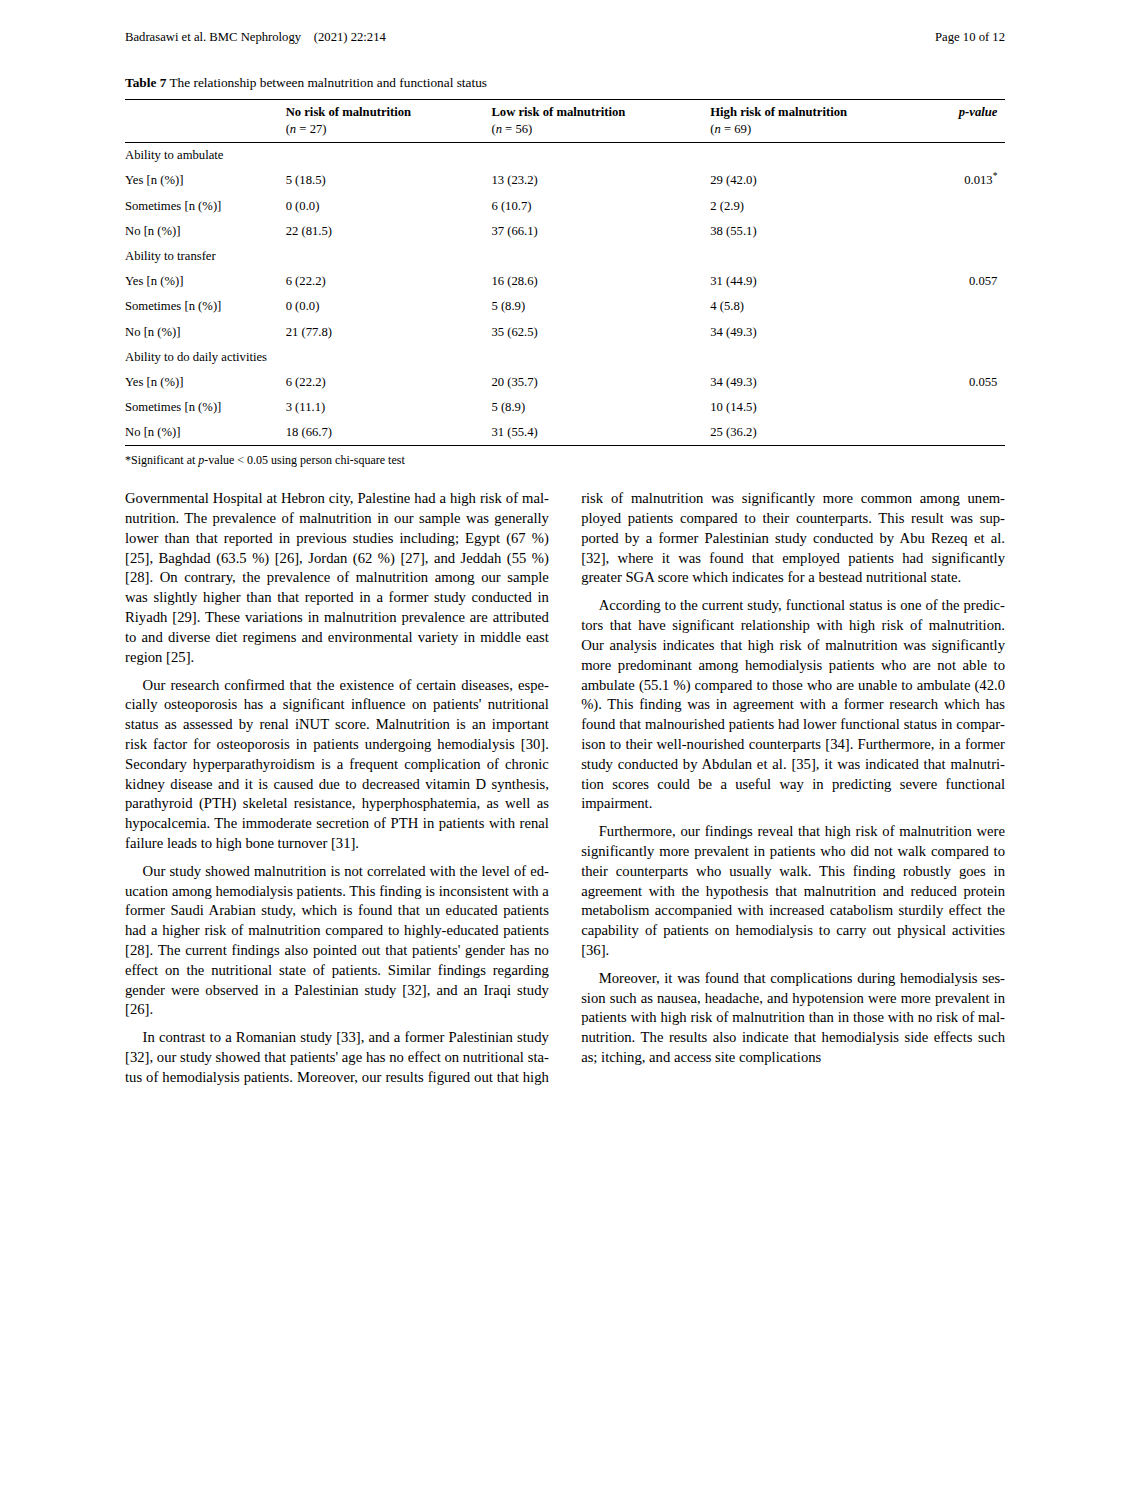Badrasawi et al. BMC Nephrology (2021) 22:214
Page 10 of 12
Table 7 The relationship between malnutrition and functional status
| | No risk of malnutrition ( n = 27) | Low risk of malnutrition ( n = 56) | High risk of malnutrition ( n = 69) | p-value |
| --- | --- | --- | --- | --- |
| Ability to ambulate |
| Yes [n (%)] | 5 (18.5) | 13 (23.2) | 29 (42.0) | 0.013 * |
| Sometimes [n (%)] | 0 (0.0) | 6 (10.7) | 2 (2.9) | |
| No [n (%)] | 22 (81.5) | 37 (66.1) | 38 (55.1) | |
| Ability to transfer |
| Yes [n (%)] | 6 (22.2) | 16 (28.6) | 31 (44.9) | 0.057 |
| Sometimes [n (%)] | 0 (0.0) | 5 (8.9) | 4 (5.8) | |
| No [n (%)] | 21 (77.8) | 35 (62.5) | 34 (49.3) | |
| Ability to do daily activities |
| Yes [n (%)] | 6 (22.2) | 20 (35.7) | 34 (49.3) | 0.055 |
| Sometimes [n (%)] | 3 (11.1) | 5 (8.9) | 10 (14.5) | |
| No [n (%)] | 18 (66.7) | 31 (55.4) | 25 (36.2) | |
*Significant at p-value < 0.05 using person chi-square test
Governmental Hospital at Hebron city, Palestine had a high risk of malnutrition. The prevalence of malnutrition in our sample was generally lower than that reported in previous studies including; Egypt (67 %) [25], Baghdad (63.5 %) [26], Jordan (62 %) [27], and Jeddah (55 %) [28]. On contrary, the prevalence of malnutrition among our sample was slightly higher than that reported in a former study conducted in Riyadh [29]. These variations in malnutrition prevalence are attributed to and diverse diet regimens and environmental variety in middle east region [25].
Our research confirmed that the existence of certain diseases, especially osteoporosis has a significant influence on patients' nutritional status as assessed by renal iNUT score. Malnutrition is an important risk factor for osteoporosis in patients undergoing hemodialysis [30]. Secondary hyperparathyroidism is a frequent complication of chronic kidney disease and it is caused due to decreased vitamin D synthesis, parathyroid (PTH) skeletal resistance, hyperphosphatemia, as well as hypocalcemia. The immoderate secretion of PTH in patients with renal failure leads to high bone turnover [31].
Our study showed malnutrition is not correlated with the level of education among hemodialysis patients. This finding is inconsistent with a former Saudi Arabian study, which is found that un educated patients had a higher risk of malnutrition compared to highly-educated patients [28]. The current findings also pointed out that patients' gender has no effect on the nutritional state of patients. Similar findings regarding gender were observed in a Palestinian study [32], and an Iraqi study [26].
In contrast to a Romanian study [33], and a former Palestinian study [32], our study showed that patients' age has no effect on nutritional status of hemodialysis patients. Moreover, our results figured out that high risk of malnutrition was significantly more common among unemployed patients compared to their counterparts. This result was supported by a former Palestinian study conducted by Abu Rezeq et al. [32], where it was found that employed patients had significantly greater SGA score which indicates for a bestead nutritional state.
According to the current study, functional status is one of the predictors that have significant relationship with high risk of malnutrition. Our analysis indicates that high risk of malnutrition was significantly more predominant among hemodialysis patients who are not able to ambulate (55.1 %) compared to those who are unable to ambulate (42.0 %). This finding was in agreement with a former research which has found that malnourished patients had lower functional status in comparison to their well-nourished counterparts [34]. Furthermore, in a former study conducted by Abdulan et al. [35], it was indicated that malnutrition scores could be a useful way in predicting severe functional impairment.
Furthermore, our findings reveal that high risk of malnutrition were significantly more prevalent in patients who did not walk compared to their counterparts who usually walk. This finding robustly goes in agreement with the hypothesis that malnutrition and reduced protein metabolism accompanied with increased catabolism sturdily effect the capability of patients on hemodialysis to carry out physical activities [36].
Moreover, it was found that complications during hemodialysis session such as nausea, headache, and hypotension were more prevalent in patients with high risk of malnutrition than in those with no risk of malnutrition. The results also indicate that hemodialysis side effects such as; itching, and access site complications